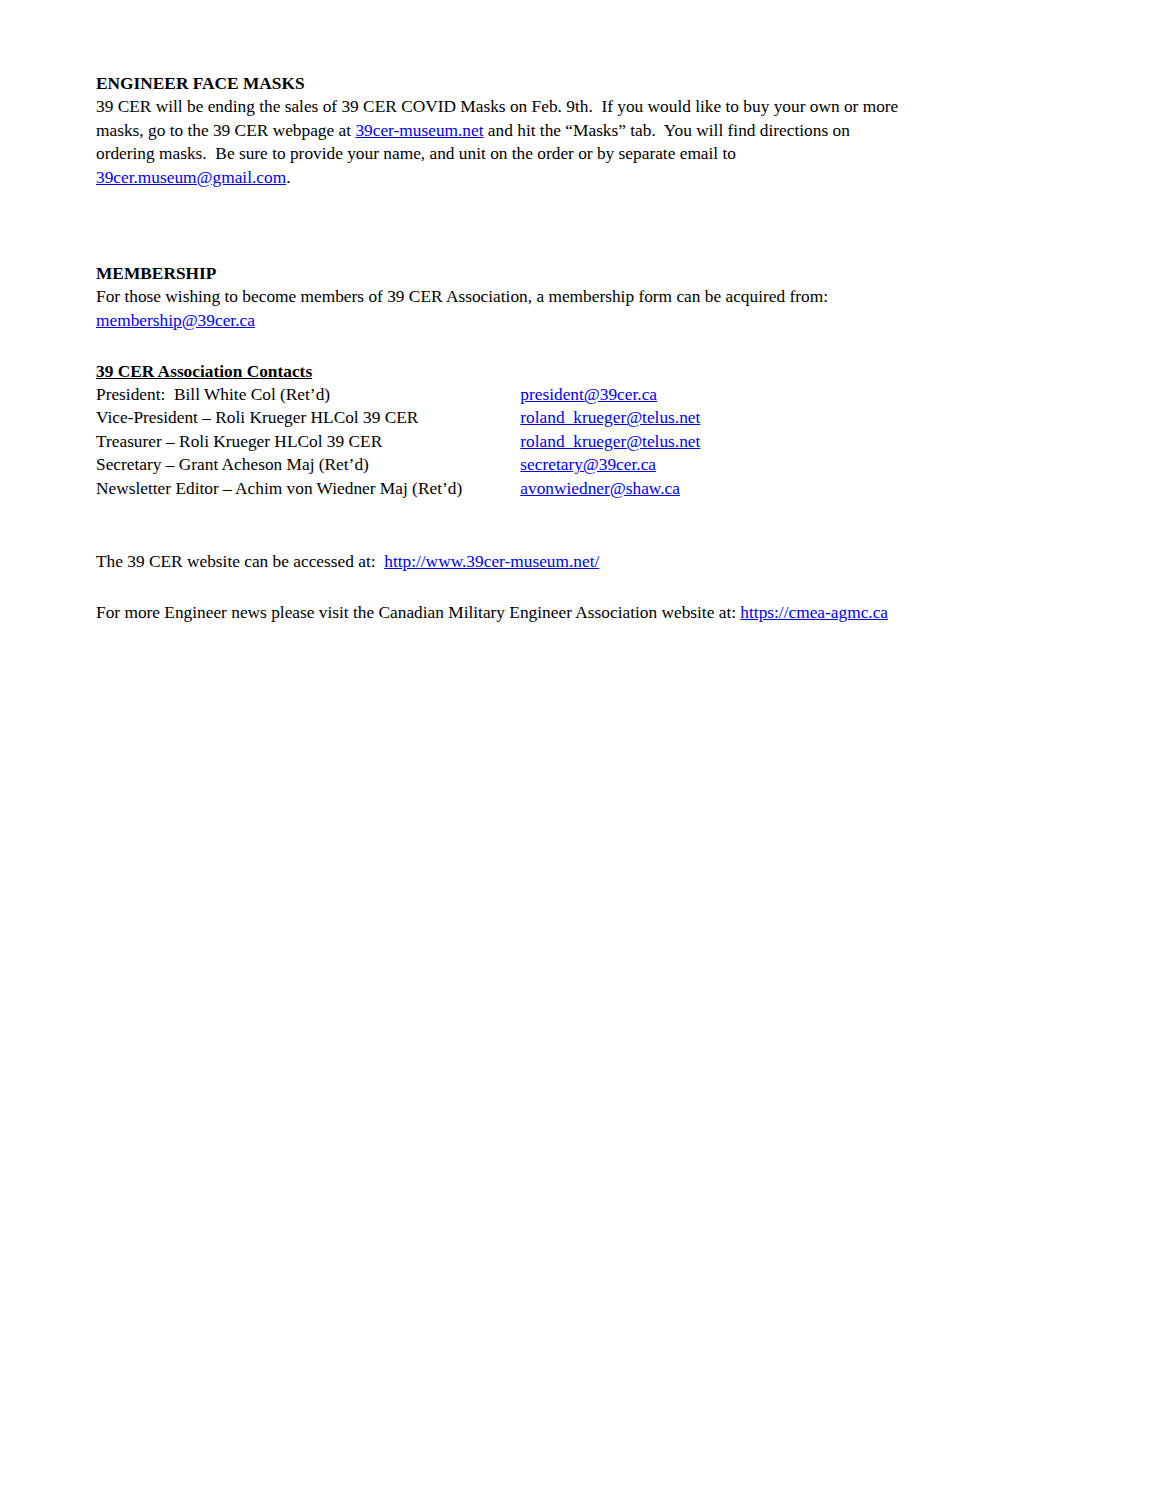Engineer Face Masks
39 CER will be ending the sales of 39 CER COVID Masks on Feb. 9th. If you would like to buy your own or more masks, go to the 39 CER webpage at 39cer-museum.net and hit the “Masks” tab. You will find directions on ordering masks. Be sure to provide your name, and unit on the order or by separate email to 39cer.museum@gmail.com.
Membership
For those wishing to become members of 39 CER Association, a membership form can be acquired from: membership@39cer.ca
39 CER Association Contacts
| President: Bill White Col (Ret’d) | president@39cer.ca |
| Vice-President – Roli Krueger HLCol 39 CER | roland_krueger@telus.net |
| Treasurer – Roli Krueger HLCol 39 CER | roland_krueger@telus.net |
| Secretary – Grant Acheson Maj (Ret’d) | secretary@39cer.ca |
| Newsletter Editor – Achim von Wiedner Maj (Ret’d) | avonwiedner@shaw.ca |
The 39 CER website can be accessed at: http://www.39cer-museum.net/
For more Engineer news please visit the Canadian Military Engineer Association website at: https://cmea-agmc.ca